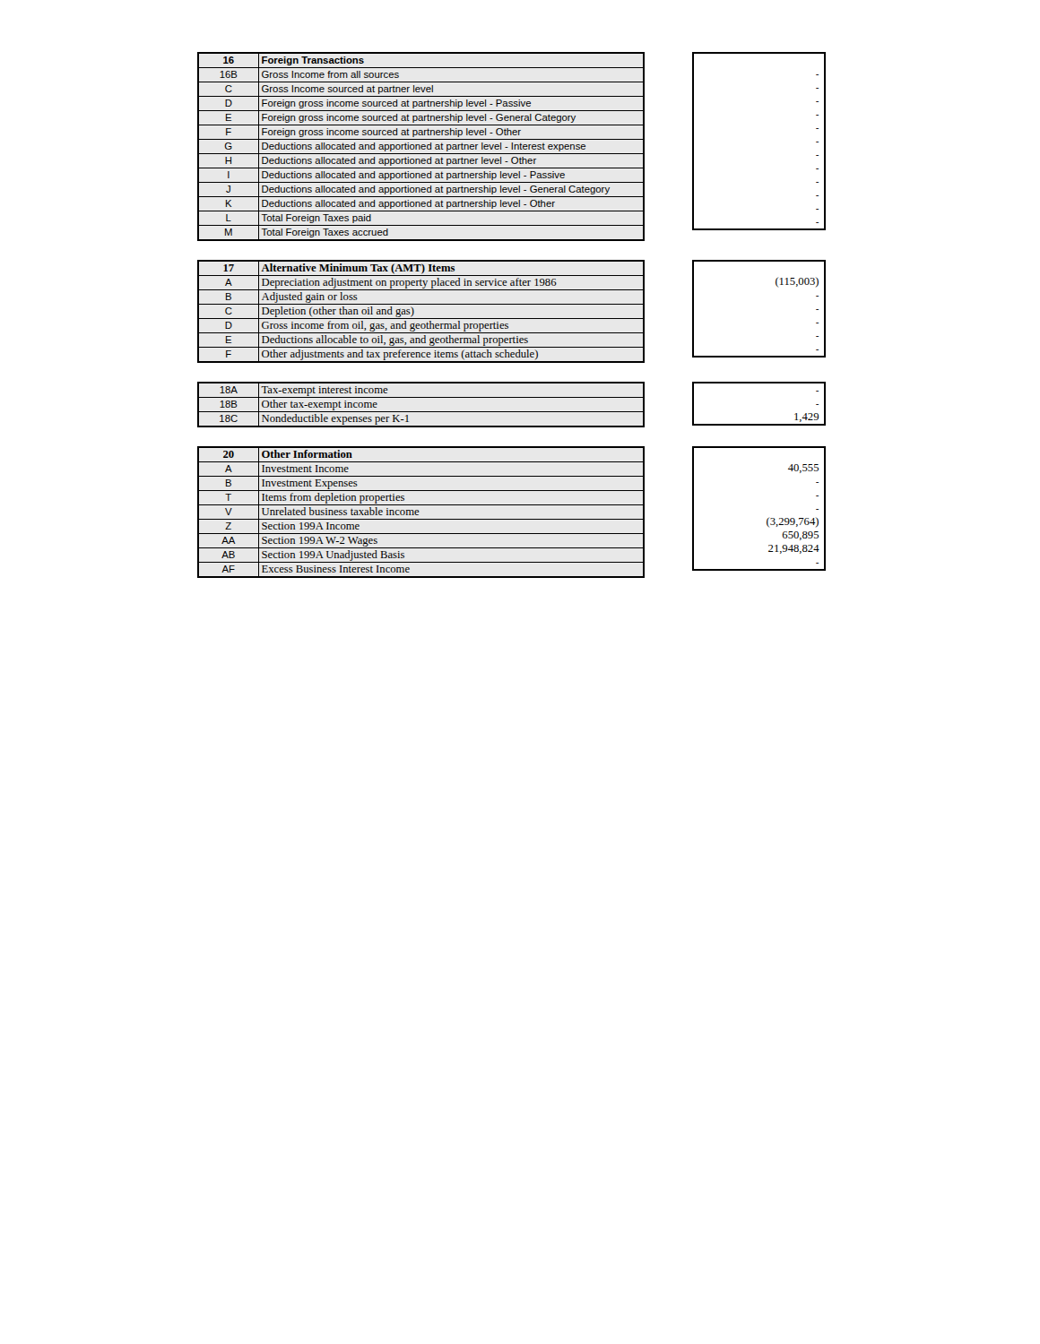| 16 | Foreign Transactions |
| 16B | Gross Income from all sources |
| C | Gross Income sourced at partner level |
| D | Foreign gross income sourced at partnership level - Passive |
| E | Foreign gross income sourced at partnership level - General Category |
| F | Foreign gross income sourced at partnership level - Other |
| G | Deductions allocated and apportioned at partner level - Interest expense |
| H | Deductions allocated and apportioned at partner level - Other |
| I | Deductions allocated and apportioned at partnership level - Passive |
| J | Deductions allocated and apportioned at partnership level - General Category |
| K | Deductions allocated and apportioned at partnership level - Other |
| L | Total Foreign Taxes paid |
| M | Total Foreign Taxes accrued |
| - |
| - |
| - |
| - |
| - |
| - |
| - |
| - |
| - |
| - |
| - |
| - |
| 17 | Alternative Minimum Tax (AMT) Items |
| A | Depreciation adjustment on property placed in service after 1986 |
| B | Adjusted gain or loss |
| C | Depletion (other than oil and gas) |
| D | Gross income from oil, gas, and geothermal properties |
| E | Deductions allocable to oil, gas, and geothermal properties |
| F | Other adjustments and tax preference items (attach schedule) |
| (115,003) |
| - |
| - |
| - |
| - |
| - |
| 18A | Tax-exempt interest income |
| 18B | Other tax-exempt income |
| 18C | Nondeductible expenses per K-1 |
| - |
| - |
| 1,429 |
| 20 | Other Information |
| A | Investment Income |
| B | Investment Expenses |
| T | Items from depletion properties |
| V | Unrelated business taxable income |
| Z | Section 199A Income |
| AA | Section 199A W-2 Wages |
| AB | Section 199A Unadjusted Basis |
| AF | Excess Business Interest Income |
| 40,555 |
| - |
| - |
| - |
| (3,299,764) |
| 650,895 |
| 21,948,824 |
| - |